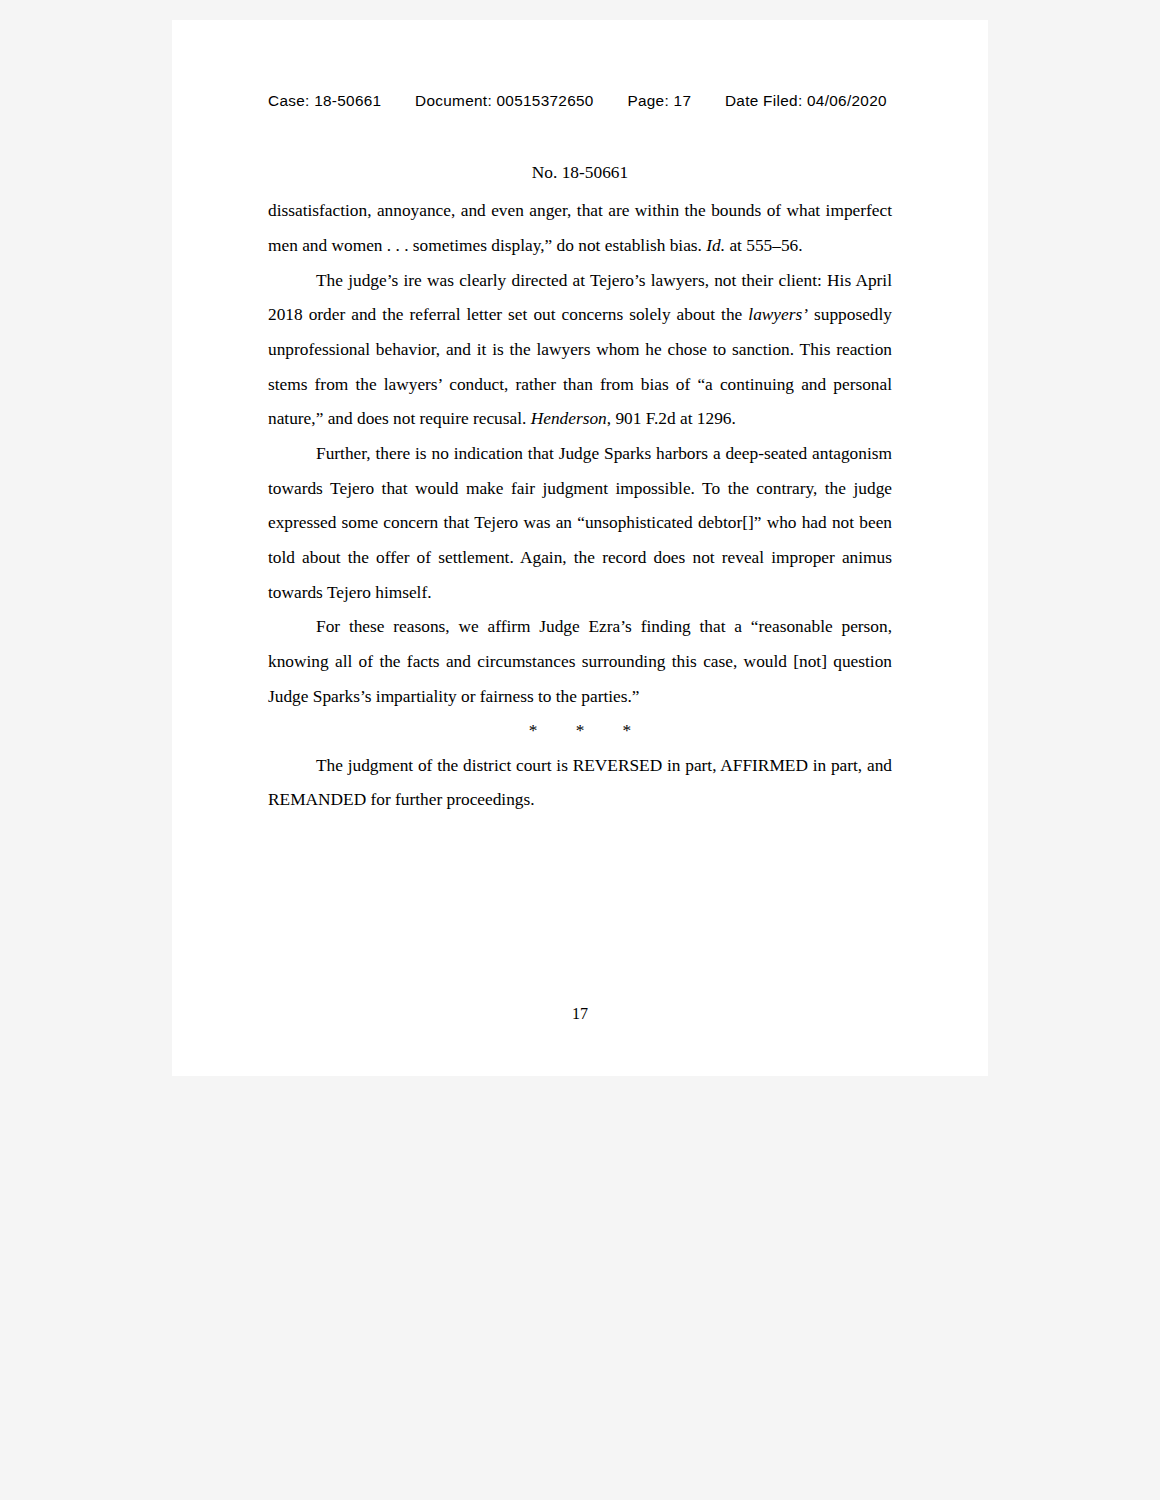Case: 18-50661 Document: 00515372650 Page: 17 Date Filed: 04/06/2020
No. 18-50661
dissatisfaction, annoyance, and even anger, that are within the bounds of what imperfect men and women . . . sometimes display,” do not establish bias. Id. at 555–56.
The judge’s ire was clearly directed at Tejero’s lawyers, not their client: His April 2018 order and the referral letter set out concerns solely about the lawyers’ supposedly unprofessional behavior, and it is the lawyers whom he chose to sanction. This reaction stems from the lawyers’ conduct, rather than from bias of “a continuing and personal nature,” and does not require recusal. Henderson, 901 F.2d at 1296.
Further, there is no indication that Judge Sparks harbors a deep-seated antagonism towards Tejero that would make fair judgment impossible. To the contrary, the judge expressed some concern that Tejero was an “unsophisticated debtor[]” who had not been told about the offer of settlement. Again, the record does not reveal improper animus towards Tejero himself.
For these reasons, we affirm Judge Ezra’s finding that a “reasonable person, knowing all of the facts and circumstances surrounding this case, would [not] question Judge Sparks’s impartiality or fairness to the parties.”
***
The judgment of the district court is REVERSED in part, AFFIRMED in part, and REMANDED for further proceedings.
17